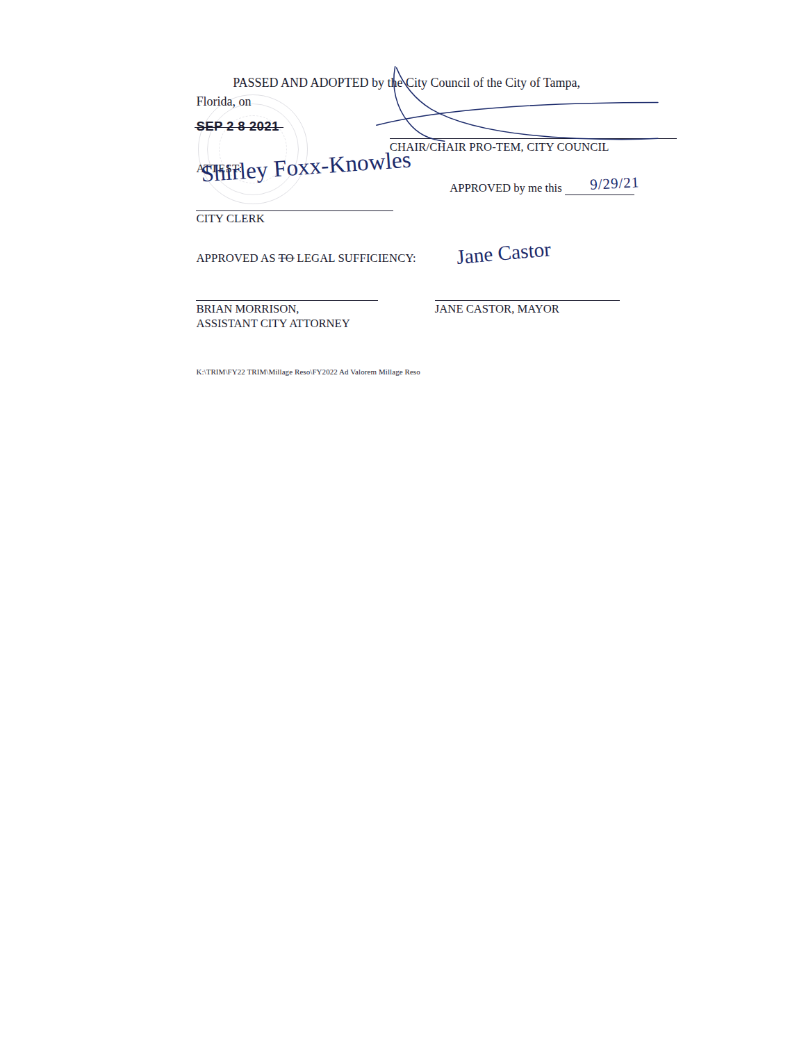PASSED AND ADOPTED by the City Council of the City of Tampa, Florida, on
SEP 2 8 2021
CHAIR/CHAIR PRO-TEM, CITY COUNCIL
ATTEST:
CITY CLERK
APPROVED by me this
APPROVED AS TO LEGAL SUFFICIENCY:
BRIAN MORRISON,
ASSISTANT CITY ATTORNEY
JANE CASTOR, MAYOR
K:\TRIM\FY22 TRIM\Millage Reso\FY2022 Ad Valorem Millage Reso
Shirley Foxx-Knowles 9/29/21 Jane Castor